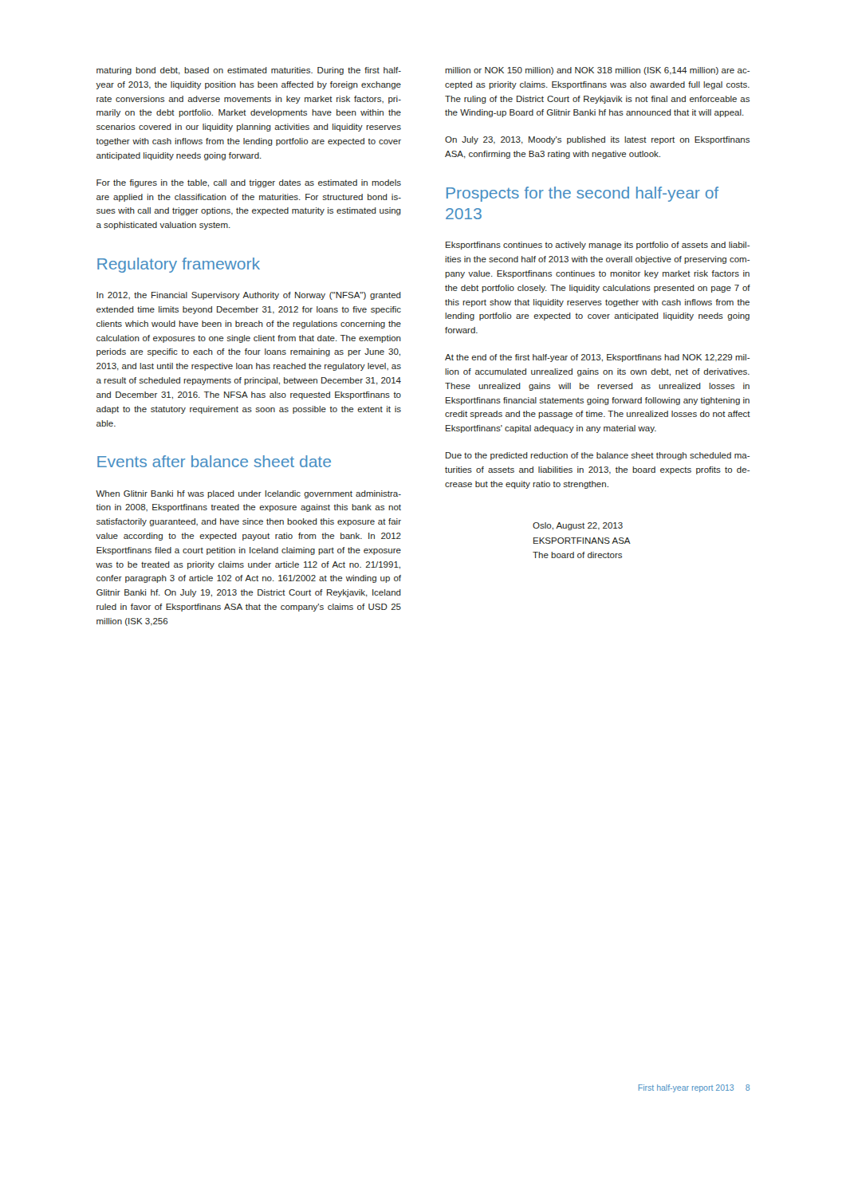maturing bond debt, based on estimated maturities. During the first half-year of 2013, the liquidity position has been affected by foreign exchange rate conversions and adverse movements in key market risk factors, primarily on the debt portfolio. Market developments have been within the scenarios covered in our liquidity planning activities and liquidity reserves together with cash inflows from the lending portfolio are expected to cover anticipated liquidity needs going forward.
For the figures in the table, call and trigger dates as estimated in models are applied in the classification of the maturities. For structured bond issues with call and trigger options, the expected maturity is estimated using a sophisticated valuation system.
Regulatory framework
In 2012, the Financial Supervisory Authority of Norway ("NFSA") granted extended time limits beyond December 31, 2012 for loans to five specific clients which would have been in breach of the regulations concerning the calculation of exposures to one single client from that date. The exemption periods are specific to each of the four loans remaining as per June 30, 2013, and last until the respective loan has reached the regulatory level, as a result of scheduled repayments of principal, between December 31, 2014 and December 31, 2016. The NFSA has also requested Eksportfinans to adapt to the statutory requirement as soon as possible to the extent it is able.
Events after balance sheet date
When Glitnir Banki hf was placed under Icelandic government administration in 2008, Eksportfinans treated the exposure against this bank as not satisfactorily guaranteed, and have since then booked this exposure at fair value according to the expected payout ratio from the bank. In 2012 Eksportfinans filed a court petition in Iceland claiming part of the exposure was to be treated as priority claims under article 112 of Act no. 21/1991, confer paragraph 3 of article 102 of Act no. 161/2002 at the winding up of Glitnir Banki hf. On July 19, 2013 the District Court of Reykjavik, Iceland ruled in favor of Eksportfinans ASA that the company's claims of USD 25 million (ISK 3,256
million or NOK 150 million) and NOK 318 million (ISK 6,144 million) are accepted as priority claims. Eksportfinans was also awarded full legal costs. The ruling of the District Court of Reykjavik is not final and enforceable as the Winding-up Board of Glitnir Banki hf has announced that it will appeal.
On July 23, 2013, Moody's published its latest report on Eksportfinans ASA, confirming the Ba3 rating with negative outlook.
Prospects for the second half-year of 2013
Eksportfinans continues to actively manage its portfolio of assets and liabilities in the second half of 2013 with the overall objective of preserving company value. Eksportfinans continues to monitor key market risk factors in the debt portfolio closely. The liquidity calculations presented on page 7 of this report show that liquidity reserves together with cash inflows from the lending portfolio are expected to cover anticipated liquidity needs going forward.
At the end of the first half-year of 2013, Eksportfinans had NOK 12,229 million of accumulated unrealized gains on its own debt, net of derivatives. These unrealized gains will be reversed as unrealized losses in Eksportfinans financial statements going forward following any tightening in credit spreads and the passage of time. The unrealized losses do not affect Eksportfinans' capital adequacy in any material way.
Due to the predicted reduction of the balance sheet through scheduled maturities of assets and liabilities in 2013, the board expects profits to decrease but the equity ratio to strengthen.
Oslo, August 22, 2013
EKSPORTFINANS ASA
The board of directors
First half-year report 20138